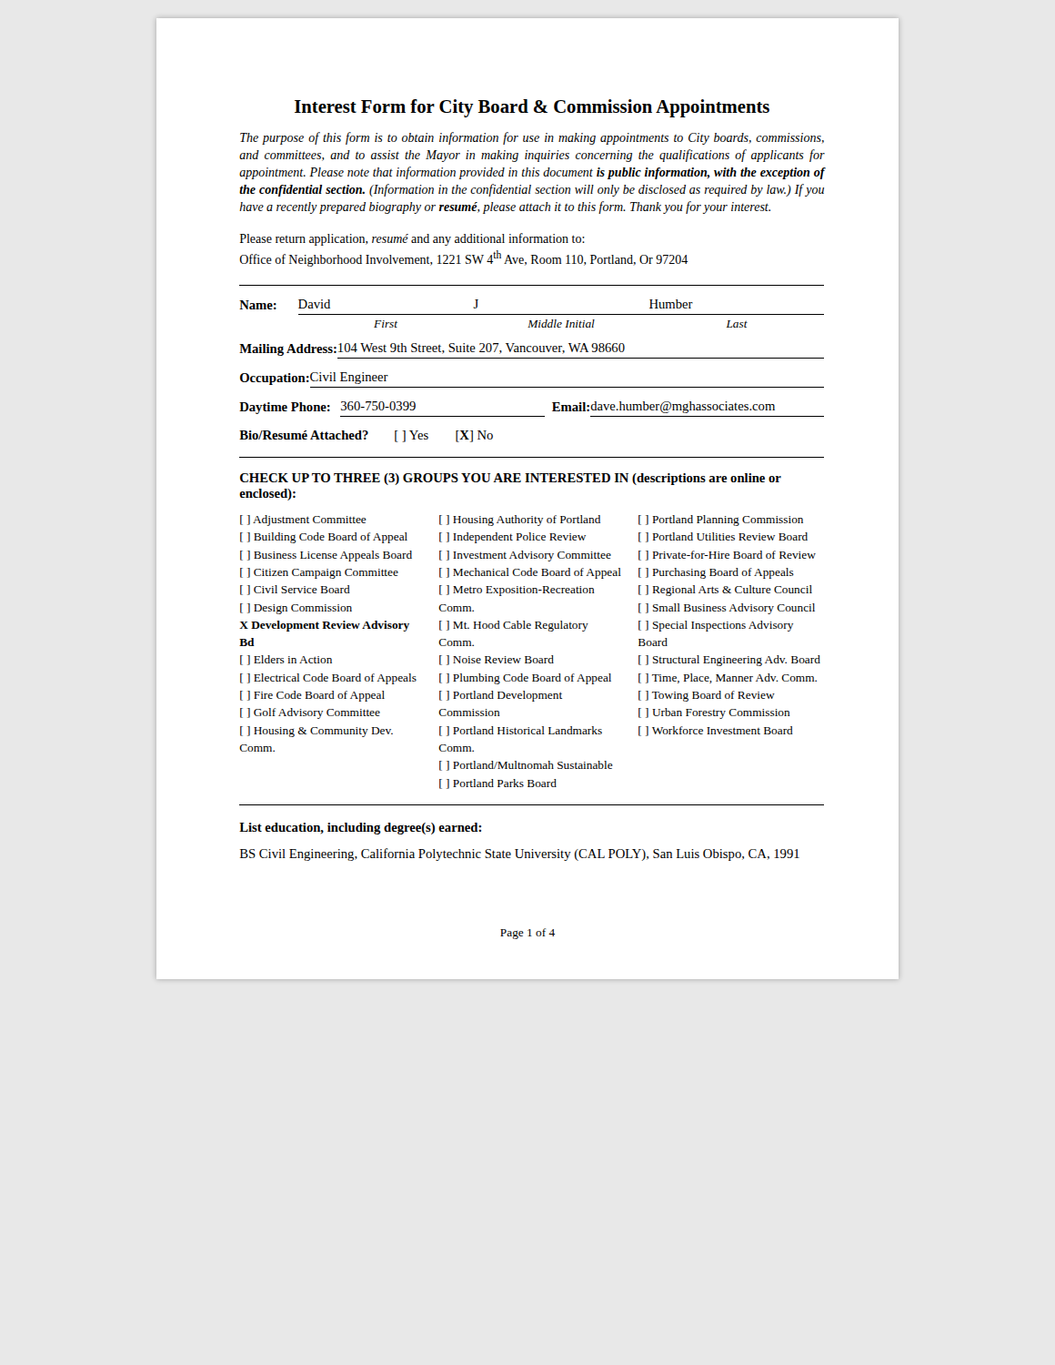Interest Form for City Board & Commission Appointments
The purpose of this form is to obtain information for use in making appointments to City boards, commissions, and committees, and to assist the Mayor in making inquiries concerning the qualifications of applicants for appointment. Please note that information provided in this document is public information, with the exception of the confidential section. (Information in the confidential section will only be disclosed as required by law.) If you have a recently prepared biography or resumé, please attach it to this form. Thank you for your interest.
Please return application, resumé and any additional information to:
Office of Neighborhood Involvement, 1221 SW 4th Ave, Room 110, Portland, Or 97204
| Name: | David | J | Humber |
| | First | Middle Initial | Last |
| Mailing Address: | 104 West 9th Street, Suite 207, Vancouver, WA 98660 |
| Occupation: | Civil Engineer |
| Daytime Phone: | 360-750-0399 | Email: | dave.humber@mghassociates.com |
Bio/Resumé Attached? [ ] Yes [X] No
CHECK UP TO THREE (3) GROUPS YOU ARE INTERESTED IN (descriptions are online or enclosed):
[ ] Adjustment Committee
[ ] Building Code Board of Appeal
[ ] Business License Appeals Board
[ ] Citizen Campaign Committee
[ ] Civil Service Board
[ ] Design Commission
X Development Review Advisory Bd
[ ] Elders in Action
[ ] Electrical Code Board of Appeals
[ ] Fire Code Board of Appeal
[ ] Golf Advisory Committee
[ ] Housing & Community Dev. Comm.
[ ] Housing Authority of Portland
[ ] Independent Police Review
[ ] Investment Advisory Committee
[ ] Mechanical Code Board of Appeal
[ ] Metro Exposition-Recreation Comm.
[ ] Mt. Hood Cable Regulatory Comm.
[ ] Noise Review Board
[ ] Plumbing Code Board of Appeal
[ ] Portland Development Commission
[ ] Portland Historical Landmarks Comm.
[ ] Portland/Multnomah Sustainable
[ ] Portland Parks Board
[ ] Portland Planning Commission
[ ] Portland Utilities Review Board
[ ] Private-for-Hire Board of Review
[ ] Purchasing Board of Appeals
[ ] Regional Arts & Culture Council
[ ] Small Business Advisory Council
[ ] Special Inspections Advisory Board
[ ] Structural Engineering Adv. Board
[ ] Time, Place, Manner Adv. Comm.
[ ] Towing Board of Review
[ ] Urban Forestry Commission
[ ] Workforce Investment Board
List education, including degree(s) earned:
BS Civil Engineering, California Polytechnic State University (CAL POLY), San Luis Obispo, CA, 1991
Page 1 of 4